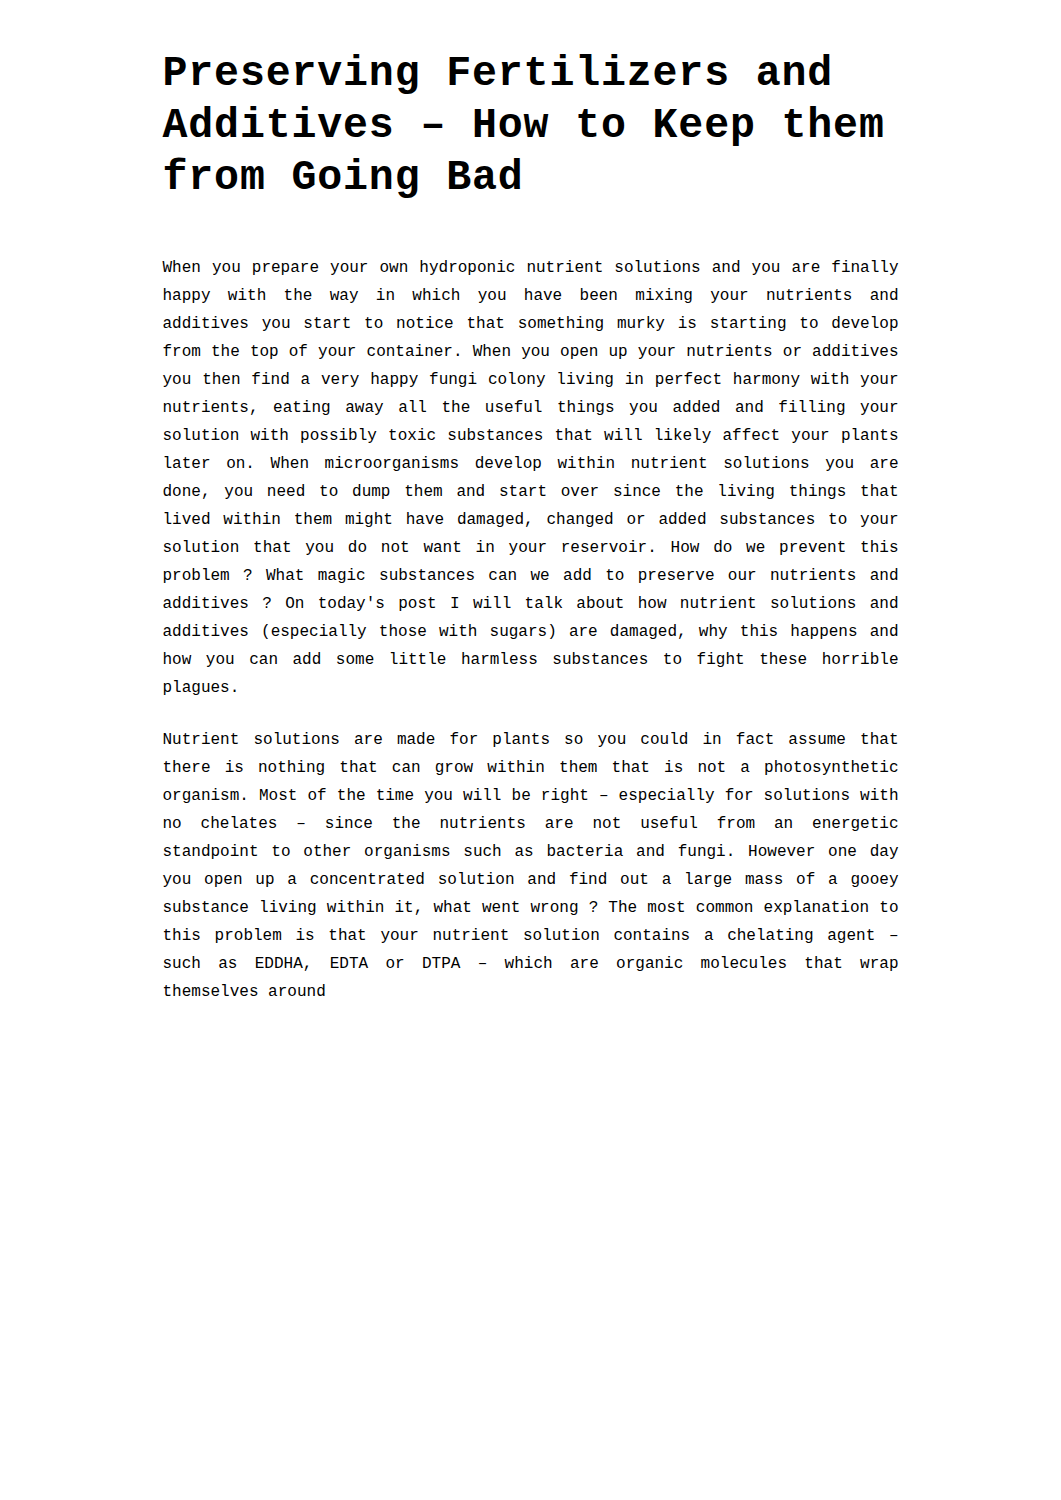Preserving Fertilizers and Additives – How to Keep them from Going Bad
When you prepare your own hydroponic nutrient solutions and you are finally happy with the way in which you have been mixing your nutrients and additives you start to notice that something murky is starting to develop from the top of your container. When you open up your nutrients or additives you then find a very happy fungi colony living in perfect harmony with your nutrients, eating away all the useful things you added and filling your solution with possibly toxic substances that will likely affect your plants later on. When microorganisms develop within nutrient solutions you are done, you need to dump them and start over since the living things that lived within them might have damaged, changed or added substances to your solution that you do not want in your reservoir. How do we prevent this problem ? What magic substances can we add to preserve our nutrients and additives ? On today's post I will talk about how nutrient solutions and additives (especially those with sugars) are damaged, why this happens and how you can add some little harmless substances to fight these horrible plagues.
Nutrient solutions are made for plants so you could in fact assume that there is nothing that can grow within them that is not a photosynthetic organism. Most of the time you will be right – especially for solutions with no chelates – since the nutrients are not useful from an energetic standpoint to other organisms such as bacteria and fungi. However one day you open up a concentrated solution and find out a large mass of a gooey substance living within it, what went wrong ? The most common explanation to this problem is that your nutrient solution contains a chelating agent – such as EDDHA, EDTA or DTPA – which are organic molecules that wrap themselves around